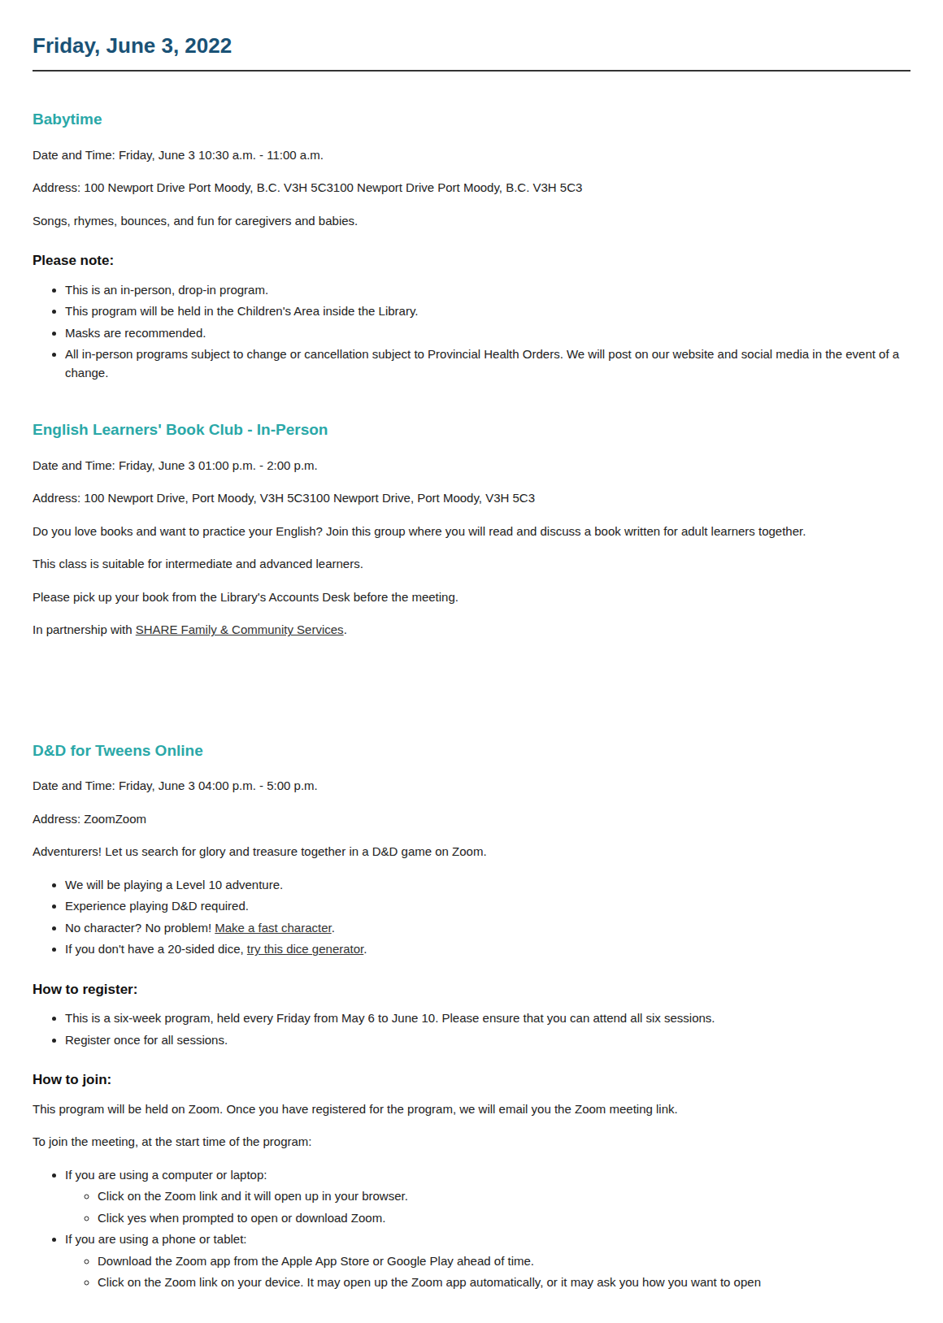Friday, June 3, 2022
Babytime
Date and Time: Friday, June 3 10:30 a.m. - 11:00 a.m.
Address: 100 Newport Drive Port Moody, B.C. V3H 5C3100 Newport Drive Port Moody, B.C. V3H 5C3
Songs, rhymes, bounces, and fun for caregivers and babies.
Please note:
This is an in-person, drop-in program.
This program will be held in the Children's Area inside the Library.
Masks are recommended.
All in-person programs subject to change or cancellation subject to Provincial Health Orders. We will post on our website and social media in the event of a change.
English Learners' Book Club - In-Person
Date and Time: Friday, June 3 01:00 p.m. - 2:00 p.m.
Address: 100 Newport Drive, Port Moody, V3H 5C3100 Newport Drive, Port Moody, V3H 5C3
Do you love books and want to practice your English? Join this group where you will read and discuss a book written for adult learners together.
This class is suitable for intermediate and advanced learners.
Please pick up your book from the Library's Accounts Desk before the meeting.
In partnership with SHARE Family & Community Services.
D&D for Tweens Online
Date and Time: Friday, June 3 04:00 p.m. - 5:00 p.m.
Address: ZoomZoom
Adventurers! Let us search for glory and treasure together in a D&D game on Zoom.
We will be playing a Level 10 adventure.
Experience playing D&D required.
No character? No problem! Make a fast character.
If you don't have a 20-sided dice, try this dice generator.
How to register:
This is a six-week program, held every Friday from May 6 to June 10. Please ensure that you can attend all six sessions.
Register once for all sessions.
How to join:
This program will be held on Zoom. Once you have registered for the program, we will email you the Zoom meeting link.
To join the meeting, at the start time of the program:
If you are using a computer or laptop:
Click on the Zoom link and it will open up in your browser.
Click yes when prompted to open or download Zoom.
If you are using a phone or tablet:
Download the Zoom app from the Apple App Store or Google Play ahead of time.
Click on the Zoom link on your device. It may open up the Zoom app automatically, or it may ask you how you want to open